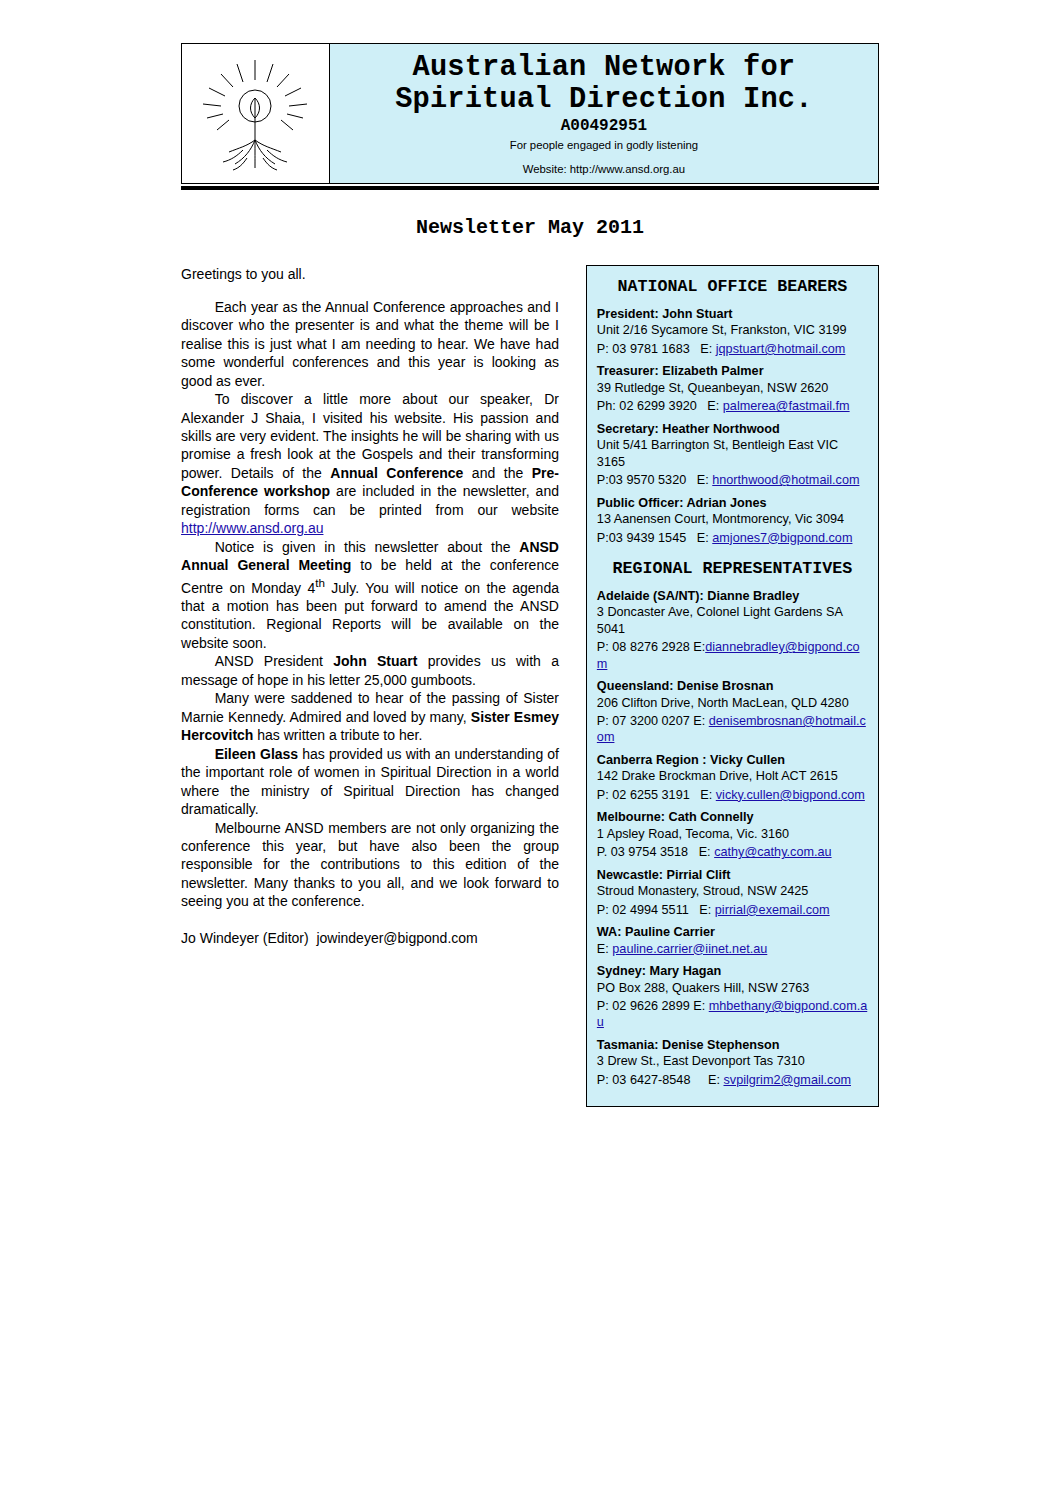Australian Network for Spiritual Direction Inc.
A00492951
For people engaged in godly listening
Website: http://www.ansd.org.au
Newsletter May 2011
Greetings to you all.
Each year as the Annual Conference approaches and I discover who the presenter is and what the theme will be I realise this is just what I am needing to hear. We have had some wonderful conferences and this year is looking as good as ever.
To discover a little more about our speaker, Dr Alexander J Shaia, I visited his website. His passion and skills are very evident. The insights he will be sharing with us promise a fresh look at the Gospels and their transforming power. Details of the Annual Conference and the Pre-Conference workshop are included in the newsletter, and registration forms can be printed from our website http://www.ansd.org.au
Notice is given in this newsletter about the ANSD Annual General Meeting to be held at the conference Centre on Monday 4th July. You will notice on the agenda that a motion has been put forward to amend the ANSD constitution. Regional Reports will be available on the website soon.
ANSD President John Stuart provides us with a message of hope in his letter 25,000 gumboots.
Many were saddened to hear of the passing of Sister Marnie Kennedy. Admired and loved by many, Sister Esmey Hercovitch has written a tribute to her.
Eileen Glass has provided us with an understanding of the important role of women in Spiritual Direction in a world where the ministry of Spiritual Direction has changed dramatically.
Melbourne ANSD members are not only organizing the conference this year, but have also been the group responsible for the contributions to this edition of the newsletter. Many thanks to you all, and we look forward to seeing you at the conference.
Jo Windeyer (Editor) jowindeyer@bigpond.com
NATIONAL OFFICE BEARERS
President: John Stuart
Unit 2/16 Sycamore St, Frankston, VIC 3199
P: 03 9781 1683 E: jqpstuart@hotmail.com
Treasurer: Elizabeth Palmer
39 Rutledge St, Queanbeyan, NSW 2620
Ph: 02 6299 3920 E: palmerea@fastmail.fm
Secretary: Heather Northwood
Unit 5/41 Barrington St, Bentleigh East VIC 3165
P:03 9570 5320 E: hnorthwood@hotmail.com
Public Officer: Adrian Jones
13 Aanensen Court, Montmorency, Vic 3094
P:03 9439 1545 E: amjones7@bigpond.com
REGIONAL REPRESENTATIVES
Adelaide (SA/NT): Dianne Bradley
3 Doncaster Ave, Colonel Light Gardens SA 5041
P: 08 8276 2928 E:diannebradley@bigpond.com
Queensland: Denise Brosnan
206 Clifton Drive, North MacLean, QLD 4280
P: 07 3200 0207 E: denisembrosnan@hotmail.com
Canberra Region : Vicky Cullen
142 Drake Brockman Drive, Holt ACT 2615
P: 02 6255 3191 E: vicky.cullen@bigpond.com
Melbourne: Cath Connelly
1 Apsley Road, Tecoma, Vic. 3160
P. 03 9754 3518 E: cathy@cathy.com.au
Newcastle: Pirrial Clift
Stroud Monastery, Stroud, NSW 2425
P: 02 4994 5511 E: pirrial@exemail.com
WA: Pauline Carrier
E: pauline.carrier@iinet.net.au
Sydney: Mary Hagan
PO Box 288, Quakers Hill, NSW 2763
P: 02 9626 2899 E: mhbethany@bigpond.com.au
Tasmania: Denise Stephenson
3 Drew St., East Devonport Tas 7310
P: 03 6427-8548 E: svpilgrim2@gmail.com